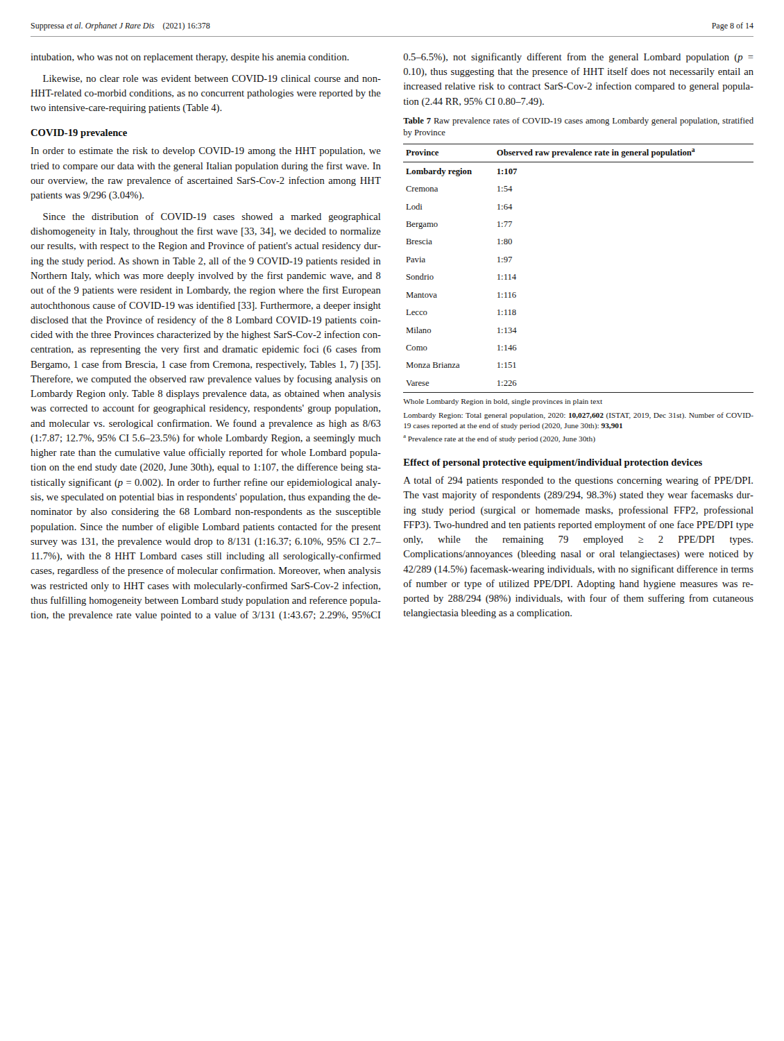Suppressa et al. Orphanet J Rare Dis (2021) 16:378
Page 8 of 14
intubation, who was not on replacement therapy, despite his anemia condition.
Likewise, no clear role was evident between COVID-19 clinical course and non-HHT-related co-morbid conditions, as no concurrent pathologies were reported by the two intensive-care-requiring patients (Table 4).
COVID-19 prevalence
In order to estimate the risk to develop COVID-19 among the HHT population, we tried to compare our data with the general Italian population during the first wave. In our overview, the raw prevalence of ascertained SarS-Cov-2 infection among HHT patients was 9/296 (3.04%).
Since the distribution of COVID-19 cases showed a marked geographical dishomogeneity in Italy, throughout the first wave [33, 34], we decided to normalize our results, with respect to the Region and Province of patient's actual residency during the study period. As shown in Table 2, all of the 9 COVID-19 patients resided in Northern Italy, which was more deeply involved by the first pandemic wave, and 8 out of the 9 patients were resident in Lombardy, the region where the first European autochthonous cause of COVID-19 was identified [33]. Furthermore, a deeper insight disclosed that the Province of residency of the 8 Lombard COVID-19 patients coincided with the three Provinces characterized by the highest SarS-Cov-2 infection concentration, as representing the very first and dramatic epidemic foci (6 cases from Bergamo, 1 case from Brescia, 1 case from Cremona, respectively, Tables 1, 7) [35]. Therefore, we computed the observed raw prevalence values by focusing analysis on Lombardy Region only. Table 8 displays prevalence data, as obtained when analysis was corrected to account for geographical residency, respondents' group population, and molecular vs. serological confirmation. We found a prevalence as high as 8/63 (1:7.87; 12.7%, 95% CI 5.6–23.5%) for whole Lombardy Region, a seemingly much higher rate than the cumulative value officially reported for whole Lombard population on the end study date (2020, June 30th), equal to 1:107, the difference being statistically significant (p = 0.002). In order to further refine our epidemiological analysis, we speculated on potential bias in respondents' population, thus expanding the denominator by also considering the 68 Lombard non-respondents as the susceptible population. Since the number of eligible Lombard patients contacted for the present survey was 131, the prevalence would drop to 8/131 (1:16.37; 6.10%, 95% CI 2.7–11.7%), with the 8 HHT Lombard cases still including all serologically-confirmed cases, regardless of the presence of molecular confirmation. Moreover, when analysis was restricted only to HHT cases with molecularly-confirmed SarS-Cov-2 infection, thus fulfilling homogeneity between Lombard study population and reference population, the prevalence rate value pointed to a value of 3/131 (1:43.67; 2.29%, 95%CI 0.5–6.5%), not significantly different from the general Lombard population (p = 0.10), thus suggesting that the presence of HHT itself does not necessarily entail an increased relative risk to contract SarS-Cov-2 infection compared to general population (2.44 RR, 95% CI 0.80–7.49).
Table 7 Raw prevalence rates of COVID-19 cases among Lombardy general population, stratified by Province
| Province | Observed raw prevalence rate in general population a |
| --- | --- |
| Lombardy region | 1:107 |
| Cremona | 1:54 |
| Lodi | 1:64 |
| Bergamo | 1:77 |
| Brescia | 1:80 |
| Pavia | 1:97 |
| Sondrio | 1:114 |
| Mantova | 1:116 |
| Lecco | 1:118 |
| Milano | 1:134 |
| Como | 1:146 |
| Monza Brianza | 1:151 |
| Varese | 1:226 |
Whole Lombardy Region in bold, single provinces in plain text
Lombardy Region: Total general population, 2020: 10,027,602 (ISTAT, 2019, Dec 31st). Number of COVID-19 cases reported at the end of study period (2020, June 30th): 93,901
a Prevalence rate at the end of study period (2020, June 30th)
Effect of personal protective equipment/individual protection devices
A total of 294 patients responded to the questions concerning wearing of PPE/DPI. The vast majority of respondents (289/294, 98.3%) stated they wear facemasks during study period (surgical or homemade masks, professional FFP2, professional FFP3). Two-hundred and ten patients reported employment of one face PPE/DPI type only, while the remaining 79 employed ≥ 2 PPE/DPI types. Complications/annoyances (bleeding nasal or oral telangiectases) were noticed by 42/289 (14.5%) facemask-wearing individuals, with no significant difference in terms of number or type of utilized PPE/DPI. Adopting hand hygiene measures was reported by 288/294 (98%) individuals, with four of them suffering from cutaneous telangiectasia bleeding as a complication.